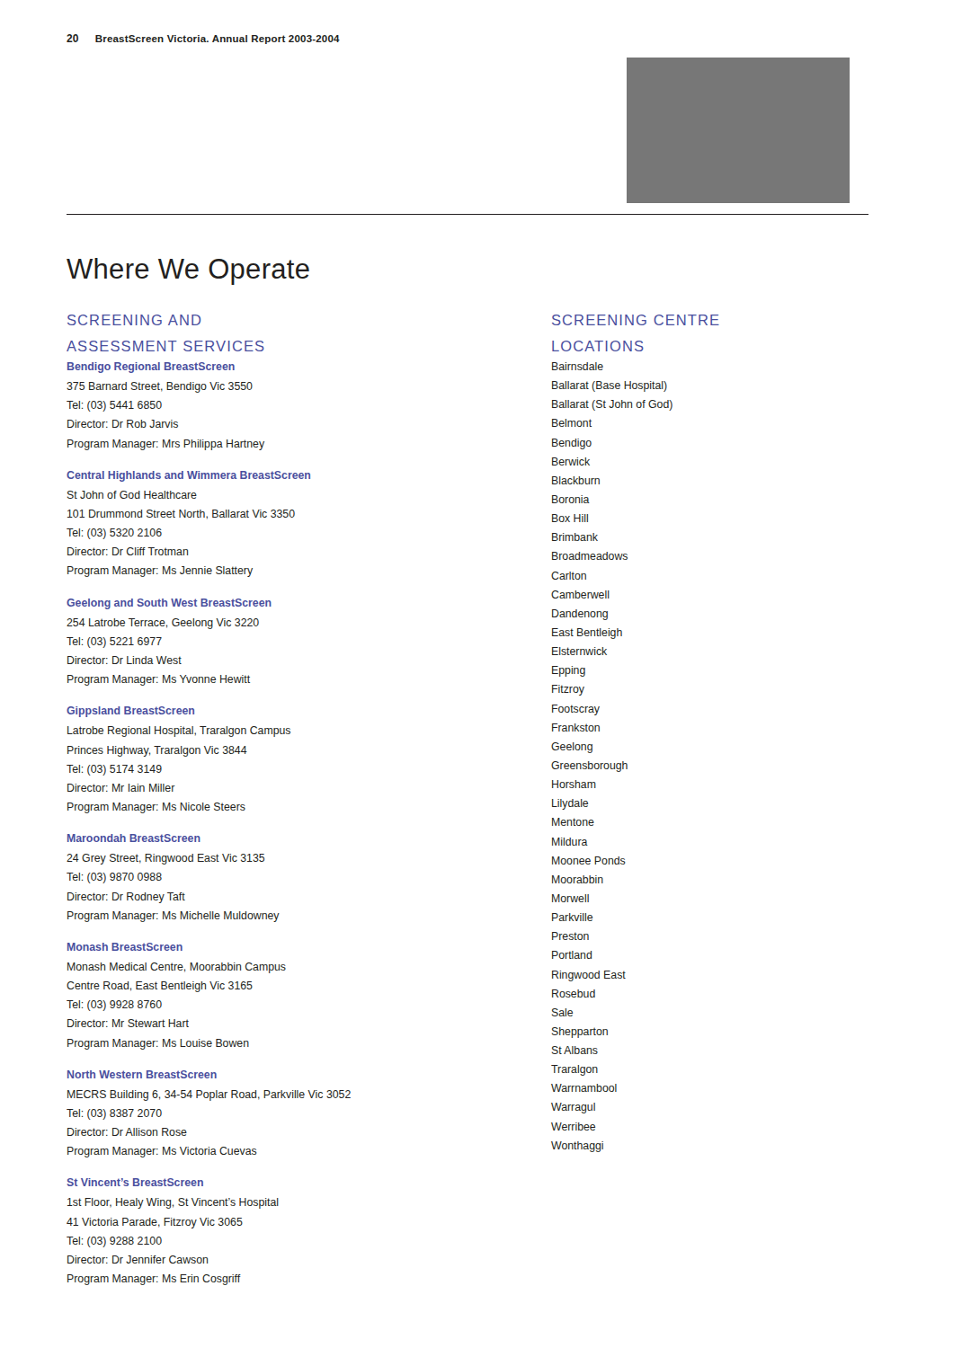20 BreastScreen Victoria. Annual Report 2003-2004
Where We Operate
SCREENING AND
ASSESSMENT SERVICES
SCREENING CENTRE
LOCATIONS
Bendigo Regional BreastScreen
375 Barnard Street, Bendigo Vic 3550
Tel: (03) 5441 6850
Director: Dr Rob Jarvis
Program Manager: Mrs Philippa Hartney
Central Highlands and Wimmera BreastScreen
St John of God Healthcare
101 Drummond Street North, Ballarat Vic 3350
Tel: (03) 5320 2106
Director: Dr Cliff Trotman
Program Manager: Ms Jennie Slattery
Geelong and South West BreastScreen
254 Latrobe Terrace, Geelong Vic 3220
Tel: (03) 5221 6977
Director: Dr Linda West
Program Manager: Ms Yvonne Hewitt
Gippsland BreastScreen
Latrobe Regional Hospital, Traralgon Campus
Princes Highway, Traralgon Vic 3844
Tel: (03) 5174 3149
Director: Mr Iain Miller
Program Manager: Ms Nicole Steers
Maroondah BreastScreen
24 Grey Street, Ringwood East Vic 3135
Tel: (03) 9870 0988
Director: Dr Rodney Taft
Program Manager: Ms Michelle Muldowney
Monash BreastScreen
Monash Medical Centre, Moorabbin Campus
Centre Road, East Bentleigh Vic 3165
Tel: (03) 9928 8760
Director: Mr Stewart Hart
Program Manager: Ms Louise Bowen
North Western BreastScreen
MECRS Building 6, 34-54 Poplar Road, Parkville Vic 3052
Tel: (03) 8387 2070
Director: Dr Allison Rose
Program Manager: Ms Victoria Cuevas
St Vincent’s BreastScreen
1st Floor, Healy Wing, St Vincent’s Hospital
41 Victoria Parade, Fitzroy Vic 3065
Tel: (03) 9288 2100
Director: Dr Jennifer Cawson
Program Manager: Ms Erin Cosgriff
Bairnsdale
Ballarat (Base Hospital)
Ballarat (St John of God)
Belmont
Bendigo
Berwick
Blackburn
Boronia
Box Hill
Brimbank
Broadmeadows
Carlton
Camberwell
Dandenong
East Bentleigh
Elsternwick
Epping
Fitzroy
Footscray
Frankston
Geelong
Greensborough
Horsham
Lilydale
Mentone
Mildura
Moonee Ponds
Moorabbin
Morwell
Parkville
Preston
Portland
Ringwood East
Rosebud
Sale
Shepparton
St Albans
Traralgon
Warrnambool
Warragul
Werribee
Wonthaggi